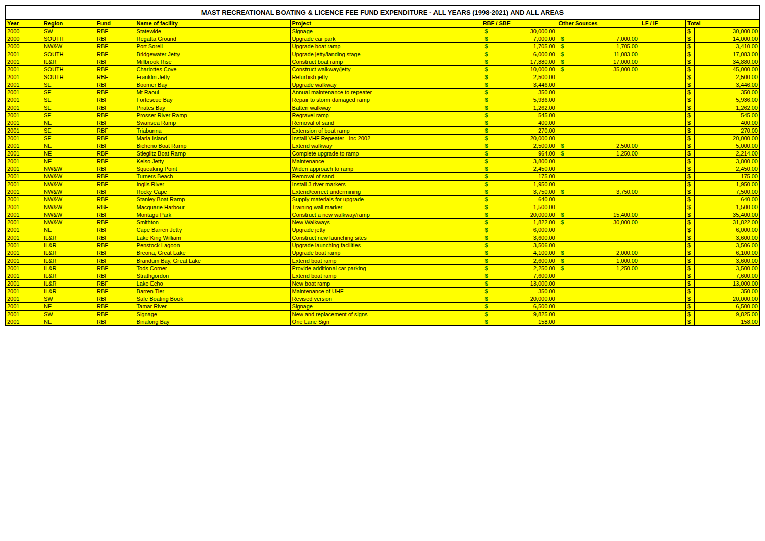MAST RECREATIONAL BOATING & LICENCE FEE FUND EXPENDITURE - ALL YEARS (1998-2021) AND ALL AREAS
| Year | Region | Fund | Name of facility | Project | RBF / SBF | Other Sources | LF / IF | Total |
| --- | --- | --- | --- | --- | --- | --- | --- | --- |
| 2000 | SW | RBF | Statewide | Signage | $ | 30,000.00 | | | | $ | 30,000.00 |
| 2000 | SOUTH | RBF | Regatta Ground | Upgrade car park | $ | 7,000.00 | $ | 7,000.00 | | $ | 14,000.00 |
| 2000 | NW&W | RBF | Port Sorell | Upgrade boat ramp | $ | 1,705.00 | $ | 1,705.00 | | $ | 3,410.00 |
| 2001 | SOUTH | RBF | Bridgewater Jetty | Upgrade jetty/landing stage | $ | 6,000.00 | $ | 11,083.00 | | $ | 17,083.00 |
| 2001 | IL&R | RBF | Millbrook Rise | Construct boat ramp | $ | 17,880.00 | $ | 17,000.00 | | $ | 34,880.00 |
| 2001 | SOUTH | RBF | Charlottes Cove | Construct walkway/jetty | $ | 10,000.00 | $ | 35,000.00 | | $ | 45,000.00 |
| 2001 | SOUTH | RBF | Franklin Jetty | Refurbish jetty | $ | 2,500.00 | | | | $ | 2,500.00 |
| 2001 | SE | RBF | Boomer Bay | Upgrade walkway | $ | 3,446.00 | | | | $ | 3,446.00 |
| 2001 | SE | RBF | Mt Raoul | Annual maintenance to repeater | $ | 350.00 | | | | $ | 350.00 |
| 2001 | SE | RBF | Fortescue Bay | Repair to storm damaged ramp | $ | 5,936.00 | | | | $ | 5,936.00 |
| 2001 | SE | RBF | Pirates Bay | Batten walkway | $ | 1,262.00 | | | | $ | 1,262.00 |
| 2001 | SE | RBF | Prosser River Ramp | Regravel ramp | $ | 545.00 | | | | $ | 545.00 |
| 2001 | NE | RBF | Swansea Ramp | Removal of sand | $ | 400.00 | | | | $ | 400.00 |
| 2001 | SE | RBF | Triabunna | Extension of boat ramp | $ | 270.00 | | | | $ | 270.00 |
| 2001 | SE | RBF | Maria Island | Install VHF Repeater - inc 2002 | $ | 20,000.00 | | | | $ | 20,000.00 |
| 2001 | NE | RBF | Bicheno Boat Ramp | Extend walkway | $ | 2,500.00 | $ | 2,500.00 | | $ | 5,000.00 |
| 2001 | NE | RBF | Stieglitz Boat Ramp | Complete upgrade to ramp | $ | 964.00 | $ | 1,250.00 | | $ | 2,214.00 |
| 2001 | NE | RBF | Kelso Jetty | Maintenance | $ | 3,800.00 | | | | $ | 3,800.00 |
| 2001 | NW&W | RBF | Squeaking Point | Widen approach to ramp | $ | 2,450.00 | | | | $ | 2,450.00 |
| 2001 | NW&W | RBF | Turners Beach | Removal of sand | $ | 175.00 | | | | $ | 175.00 |
| 2001 | NW&W | RBF | Inglis River | Install 3 river markers | $ | 1,950.00 | | | | $ | 1,950.00 |
| 2001 | NW&W | RBF | Rocky Cape | Extend/correct undermining | $ | 3,750.00 | $ | 3,750.00 | | $ | 7,500.00 |
| 2001 | NW&W | RBF | Stanley Boat Ramp | Supply materials for upgrade | $ | 640.00 | | | | $ | 640.00 |
| 2001 | NW&W | RBF | Macquarie Harbour | Training wall marker | $ | 1,500.00 | | | | $ | 1,500.00 |
| 2001 | NW&W | RBF | Montagu Park | Construct a new walkway/ramp | $ | 20,000.00 | $ | 15,400.00 | | $ | 35,400.00 |
| 2001 | NW&W | RBF | Smithton | New Walkways | $ | 1,822.00 | $ | 30,000.00 | | $ | 31,822.00 |
| 2001 | NE | RBF | Cape Barren Jetty | Upgrade jetty | $ | 6,000.00 | | | | $ | 6,000.00 |
| 2001 | IL&R | RBF | Lake King William | Construct new launching sites | $ | 3,600.00 | | | | $ | 3,600.00 |
| 2001 | IL&R | RBF | Penstock Lagoon | Upgrade launching facilities | $ | 3,506.00 | | | | $ | 3,506.00 |
| 2001 | IL&R | RBF | Breona, Great Lake | Upgrade boat ramp | $ | 4,100.00 | $ | 2,000.00 | | $ | 6,100.00 |
| 2001 | IL&R | RBF | Brandum Bay, Great Lake | Extend boat ramp | $ | 2,600.00 | $ | 1,000.00 | | $ | 3,600.00 |
| 2001 | IL&R | RBF | Tods Corner | Provide additional car parking | $ | 2,250.00 | $ | 1,250.00 | | $ | 3,500.00 |
| 2001 | IL&R | RBF | Strathgordon | Extend boat ramp | $ | 7,600.00 | | | | $ | 7,600.00 |
| 2001 | IL&R | RBF | Lake Echo | New boat ramp | $ | 13,000.00 | | | | $ | 13,000.00 |
| 2001 | IL&R | RBF | Barren Tier | Maintenance of UHF | $ | 350.00 | | | | $ | 350.00 |
| 2001 | SW | RBF | Safe Boating Book | Revised version | $ | 20,000.00 | | | | $ | 20,000.00 |
| 2001 | NE | RBF | Tamar River | Signage | $ | 6,500.00 | | | | $ | 6,500.00 |
| 2001 | SW | RBF | Signage | New and replacement of signs | $ | 9,825.00 | | | | $ | 9,825.00 |
| 2001 | NE | RBF | Binalong Bay | One Lane Sign | $ | 158.00 | | | | $ | 158.00 |